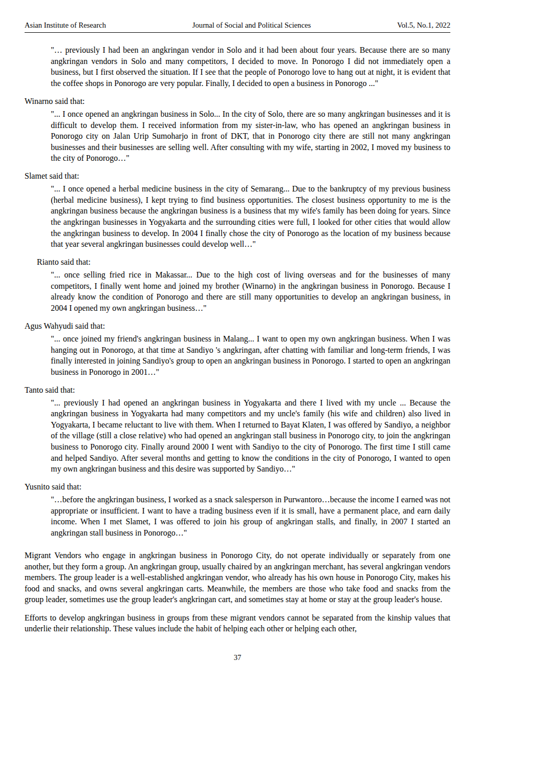Asian Institute of Research
Journal of Social and Political Sciences
Vol.5, No.1, 2022
"… previously I had been an angkringan vendor in Solo and it had been about four years. Because there are so many angkringan vendors in Solo and many competitors, I decided to move. In Ponorogo I did not immediately open a business, but I first observed the situation. If I see that the people of Ponorogo love to hang out at night, it is evident that the coffee shops in Ponorogo are very popular. Finally, I decided to open a business in Ponorogo ..."
Winarno said that:
"... I once opened an angkringan business in Solo... In the city of Solo, there are so many angkringan businesses and it is difficult to develop them. I received information from my sister-in-law, who has opened an angkringan business in Ponorogo city on Jalan Urip Sumoharjo in front of DKT, that in Ponorogo city there are still not many angkringan businesses and their businesses are selling well. After consulting with my wife, starting in 2002, I moved my business to the city of Ponorogo…"
Slamet said that:
"... I once opened a herbal medicine business in the city of Semarang... Due to the bankruptcy of my previous business (herbal medicine business), I kept trying to find business opportunities. The closest business opportunity to me is the angkringan business because the angkringan business is a business that my wife's family has been doing for years. Since the angkringan businesses in Yogyakarta and the surrounding cities were full, I looked for other cities that would allow the angkringan business to develop. In 2004 I finally chose the city of Ponorogo as the location of my business because that year several angkringan businesses could develop well…"
Rianto said that:
"... once selling fried rice in Makassar... Due to the high cost of living overseas and for the businesses of many competitors, I finally went home and joined my brother (Winarno) in the angkringan business in Ponorogo. Because I already know the condition of Ponorogo and there are still many opportunities to develop an angkringan business, in 2004 I opened my own angkringan business…"
Agus Wahyudi said that:
"... once joined my friend's angkringan business in Malang... I want to open my own angkringan business. When I was hanging out in Ponorogo, at that time at Sandiyo 's angkringan, after chatting with familiar and long-term friends, I was finally interested in joining Sandiyo's group to open an angkringan business in Ponorogo. I started to open an angkringan business in Ponorogo in 2001…"
Tanto said that:
"... previously I had opened an angkringan business in Yogyakarta and there I lived with my uncle ... Because the angkringan business in Yogyakarta had many competitors and my uncle's family (his wife and children) also lived in Yogyakarta, I became reluctant to live with them. When I returned to Bayat Klaten, I was offered by Sandiyo, a neighbor of the village (still a close relative) who had opened an angkringan stall business in Ponorogo city, to join the angkringan business to Ponorogo city. Finally around 2000 I went with Sandiyo to the city of Ponorogo. The first time I still came and helped Sandiyo. After several months and getting to know the conditions in the city of Ponorogo, I wanted to open my own angkringan business and this desire was supported by Sandiyo…"
Yusnito said that:
"…before the angkringan business, I worked as a snack salesperson in Purwantoro…because the income I earned was not appropriate or insufficient. I want to have a trading business even if it is small, have a permanent place, and earn daily income. When I met Slamet, I was offered to join his group of angkringan stalls, and finally, in 2007 I started an angkringan stall business in Ponorogo…"
Migrant Vendors who engage in angkringan business in Ponorogo City, do not operate individually or separately from one another, but they form a group. An angkringan group, usually chaired by an angkringan merchant, has several angkringan vendors members. The group leader is a well-established angkringan vendor, who already has his own house in Ponorogo City, makes his food and snacks, and owns several angkringan carts. Meanwhile, the members are those who take food and snacks from the group leader, sometimes use the group leader's angkringan cart, and sometimes stay at home or stay at the group leader's house.
Efforts to develop angkringan business in groups from these migrant vendors cannot be separated from the kinship values that underlie their relationship. These values include the habit of helping each other or helping each other,
37